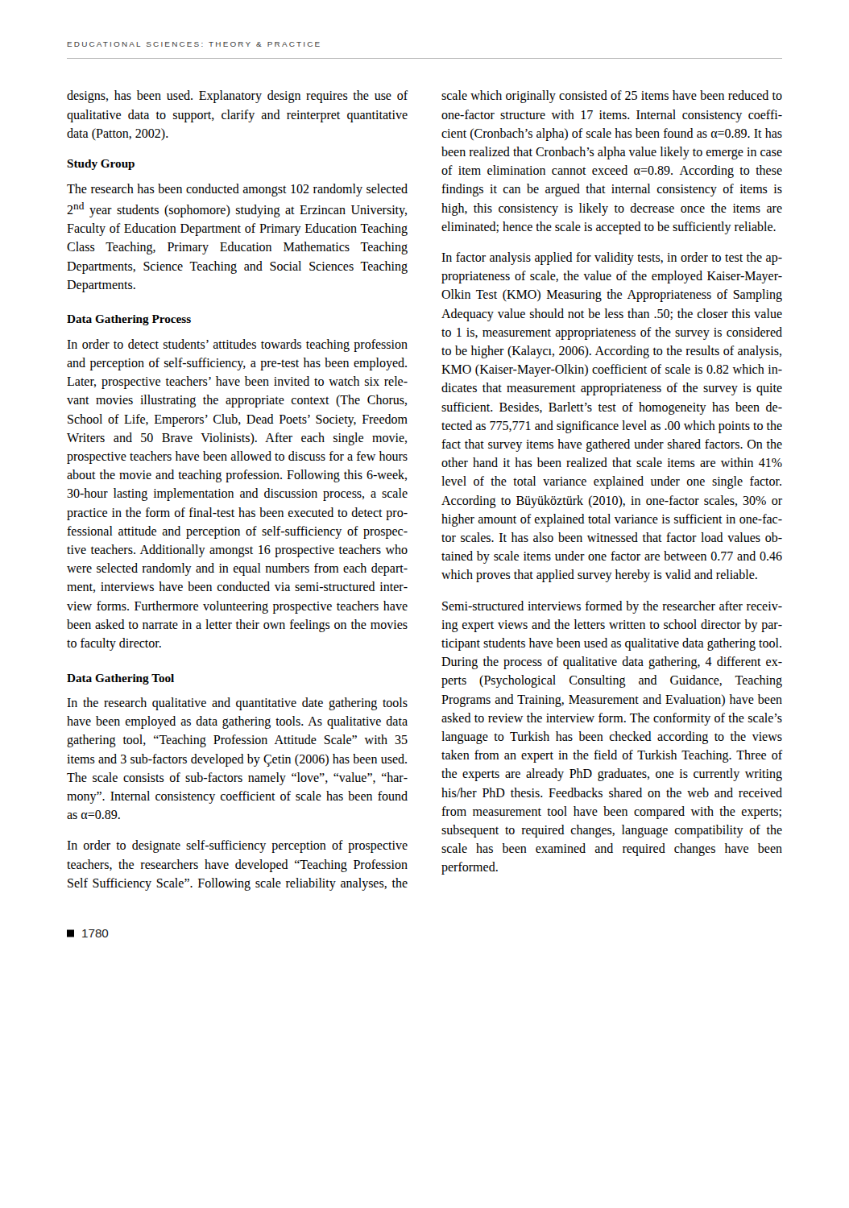Educational Sciences: Theory & Practice
designs, has been used. Explanatory design requires the use of qualitative data to support, clarify and reinterpret quantitative data (Patton, 2002).
Study Group
The research has been conducted amongst 102 randomly selected 2nd year students (sophomore) studying at Erzincan University, Faculty of Education Department of Primary Education Teaching Class Teaching, Primary Education Mathematics Teaching Departments, Science Teaching and Social Sciences Teaching Departments.
Data Gathering Process
In order to detect students’ attitudes towards teaching profession and perception of self-sufficiency, a pre-test has been employed. Later, prospective teachers’ have been invited to watch six relevant movies illustrating the appropriate context (The Chorus, School of Life, Emperors’ Club, Dead Poets’ Society, Freedom Writers and 50 Brave Violinists). After each single movie, prospective teachers have been allowed to discuss for a few hours about the movie and teaching profession. Following this 6-week, 30-hour lasting implementation and discussion process, a scale practice in the form of final-test has been executed to detect professional attitude and perception of self-sufficiency of prospective teachers. Additionally amongst 16 prospective teachers who were selected randomly and in equal numbers from each department, interviews have been conducted via semi-structured interview forms. Furthermore volunteering prospective teachers have been asked to narrate in a letter their own feelings on the movies to faculty director.
Data Gathering Tool
In the research qualitative and quantitative date gathering tools have been employed as data gathering tools. As qualitative data gathering tool, “Teaching Profession Attitude Scale” with 35 items and 3 sub-factors developed by Çetin (2006) has been used. The scale consists of sub-factors namely “love”, “value”, “harmony”. Internal consistency coefficient of scale has been found as α=0.89.
In order to designate self-sufficiency perception of prospective teachers, the researchers have developed “Teaching Profession Self Sufficiency Scale”. Following scale reliability analyses, the scale which originally consisted of 25 items have been reduced to one-factor structure with 17 items. Internal consistency coefficient (Cronbach’s alpha) of scale has been found as α=0.89. It has been realized that Cronbach’s alpha value likely to emerge in case of item elimination cannot exceed α=0.89. According to these findings it can be argued that internal consistency of items is high, this consistency is likely to decrease once the items are eliminated; hence the scale is accepted to be sufficiently reliable.
In factor analysis applied for validity tests, in order to test the appropriateness of scale, the value of the employed Kaiser-Mayer-Olkin Test (KMO) Measuring the Appropriateness of Sampling Adequacy value should not be less than .50; the closer this value to 1 is, measurement appropriateness of the survey is considered to be higher (Kalaycı, 2006). According to the results of analysis, KMO (Kaiser-Mayer-Olkin) coefficient of scale is 0.82 which indicates that measurement appropriateness of the survey is quite sufficient. Besides, Barlett’s test of homogeneity has been detected as 775,771 and significance level as .00 which points to the fact that survey items have gathered under shared factors. On the other hand it has been realized that scale items are within 41% level of the total variance explained under one single factor. According to Büyüköztürk (2010), in one-factor scales, 30% or higher amount of explained total variance is sufficient in one-factor scales. It has also been witnessed that factor load values obtained by scale items under one factor are between 0.77 and 0.46 which proves that applied survey hereby is valid and reliable.
Semi-structured interviews formed by the researcher after receiving expert views and the letters written to school director by participant students have been used as qualitative data gathering tool. During the process of qualitative data gathering, 4 different experts (Psychological Consulting and Guidance, Teaching Programs and Training, Measurement and Evaluation) have been asked to review the interview form. The conformity of the scale’s language to Turkish has been checked according to the views taken from an expert in the field of Turkish Teaching. Three of the experts are already PhD graduates, one is currently writing his/her PhD thesis. Feedbacks shared on the web and received from measurement tool have been compared with the experts; subsequent to required changes, language compatibility of the scale has been examined and required changes have been performed.
1780